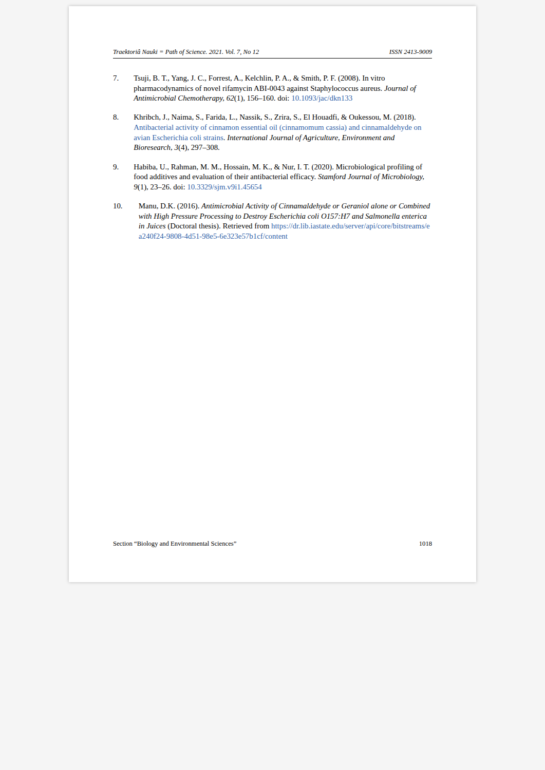Traektoriâ Nauki = Path of Science. 2021. Vol. 7, No 12
ISSN 2413-9009
7. Tsuji, B. T., Yang, J. C., Forrest, A., Kelchlin, P. A., & Smith, P. F. (2008). In vitro pharmacodynamics of novel rifamycin ABI-0043 against Staphylococcus aureus. Journal of Antimicrobial Chemotherapy, 62(1), 156–160. doi: 10.1093/jac/dkn133
8. Khribch, J., Naima, S., Farida, L., Nassik, S., Zrira, S., El Houadfi, & Oukessou, M. (2018). Antibacterial activity of cinnamon essential oil (cinnamomum cassia) and cinnamaldehyde on avian Escherichia coli strains. International Journal of Agriculture, Environment and Bioresearch, 3(4), 297–308.
9. Habiba, U., Rahman, M. M., Hossain, M. K., & Nur, I. T. (2020). Microbiological profiling of food additives and evaluation of their antibacterial efficacy. Stamford Journal of Microbiology, 9(1), 23–26. doi: 10.3329/sjm.v9i1.45654
10. Manu, D.K. (2016). Antimicrobial Activity of Cinnamaldehyde or Geraniol alone or Combined with High Pressure Processing to Destroy Escherichia coli O157:H7 and Salmonella enterica in Juices (Doctoral thesis). Retrieved from https://dr.lib.iastate.edu/server/api/core/bitstreams/ea240f24-9808-4d51-98e5-6e323e57b1cf/content
Section “Biology and Environmental Sciences”
1018